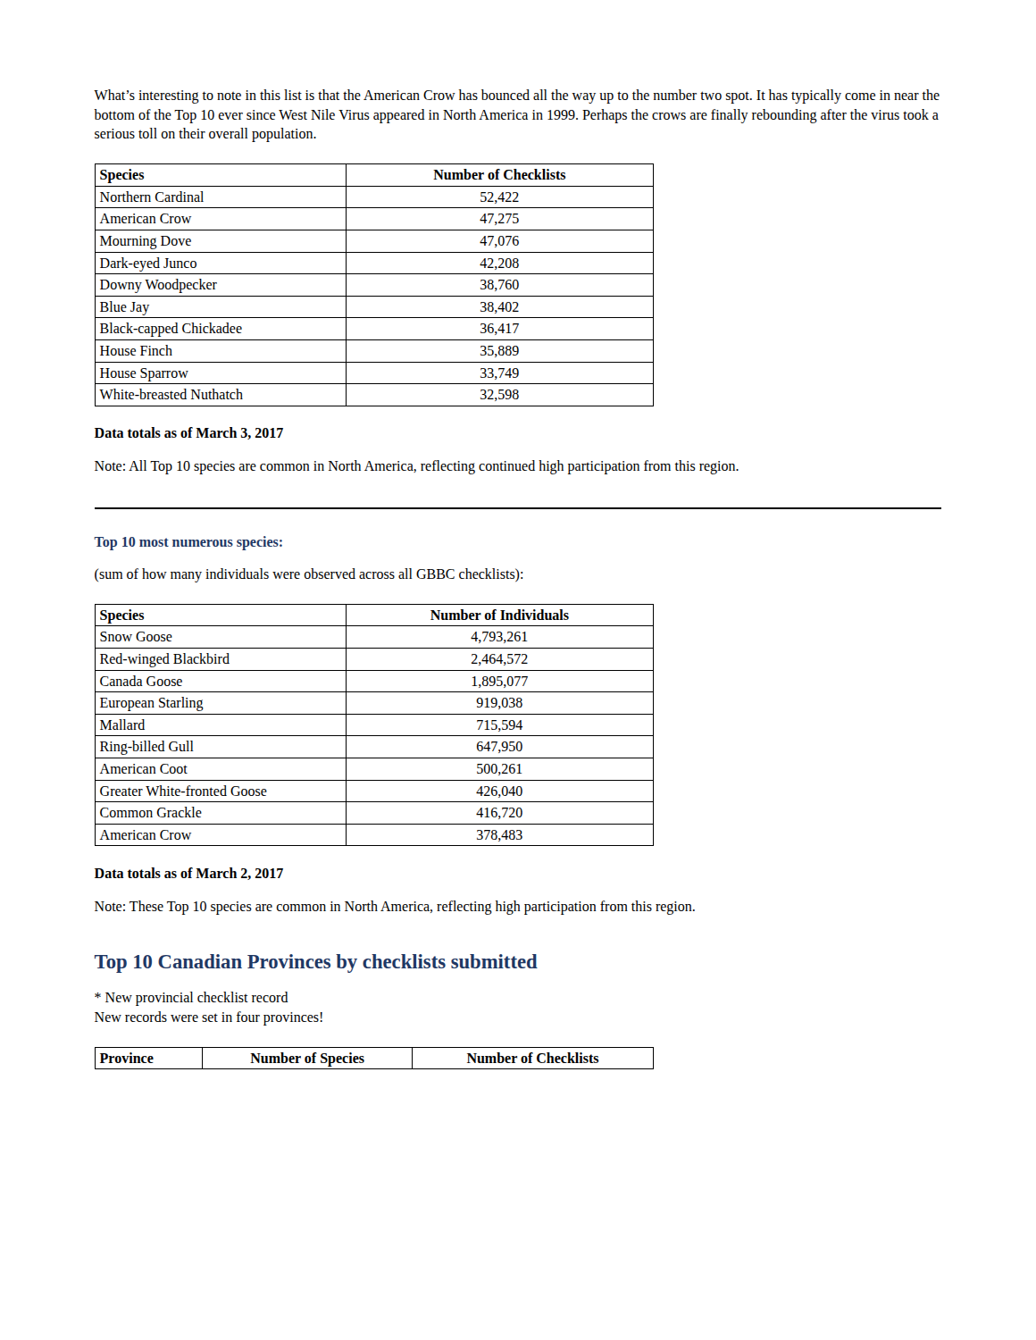What’s interesting to note in this list is that the American Crow has bounced all the way up to the number two spot. It has typically come in near the bottom of the Top 10 ever since West Nile Virus appeared in North America in 1999. Perhaps the crows are finally rebounding after the virus took a serious toll on their overall population.
| Species | Number of Checklists |
| --- | --- |
| Northern Cardinal | 52,422 |
| American Crow | 47,275 |
| Mourning Dove | 47,076 |
| Dark-eyed Junco | 42,208 |
| Downy Woodpecker | 38,760 |
| Blue Jay | 38,402 |
| Black-capped Chickadee | 36,417 |
| House Finch | 35,889 |
| House Sparrow | 33,749 |
| White-breasted Nuthatch | 32,598 |
Data totals as of March 3, 2017
Note: All Top 10 species are common in North America, reflecting continued high participation from this region.
Top 10 most numerous species:
(sum of how many individuals were observed across all GBBC checklists):
| Species | Number of Individuals |
| --- | --- |
| Snow Goose | 4,793,261 |
| Red-winged Blackbird | 2,464,572 |
| Canada Goose | 1,895,077 |
| European Starling | 919,038 |
| Mallard | 715,594 |
| Ring-billed Gull | 647,950 |
| American Coot | 500,261 |
| Greater White-fronted Goose | 426,040 |
| Common Grackle | 416,720 |
| American Crow | 378,483 |
Data totals as of March 2, 2017
Note: These Top 10 species are common in North America, reflecting high participation from this region.
Top 10 Canadian Provinces by checklists submitted
* New provincial checklist record
New records were set in four provinces!
| Province | Number of Species | Number of Checklists |
| --- | --- | --- |